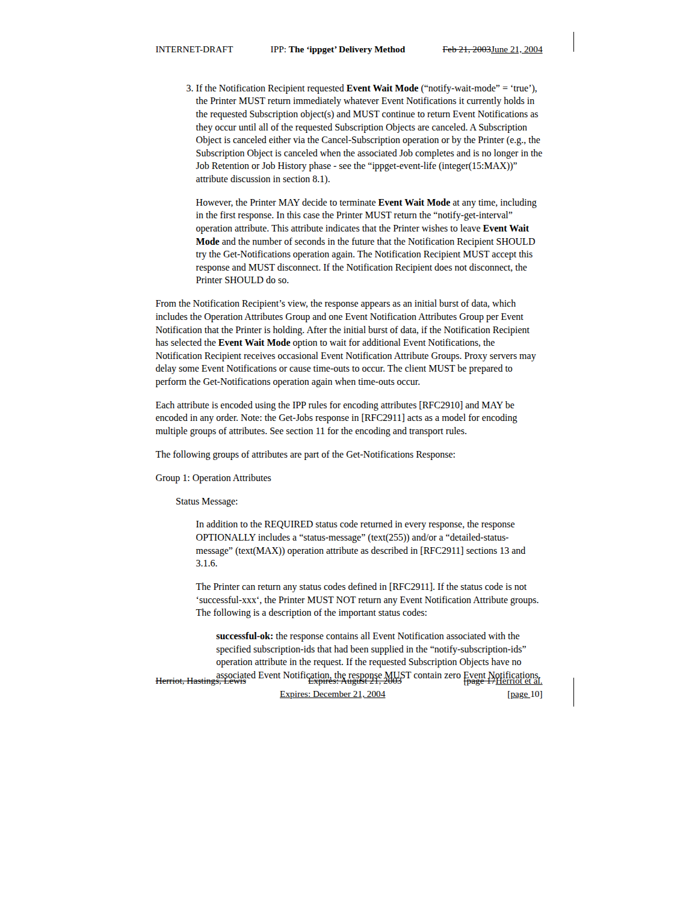INTERNET-DRAFT
IPP: The ‘ippget’ Delivery Method
Feb 21, 2003 June 21, 2004
If the Notification Recipient requested Event Wait Mode (“notify-wait-mode” = ‘true’), the Printer MUST return immediately whatever Event Notifications it currently holds in the requested Subscription object(s) and MUST continue to return Event Notifications as they occur until all of the requested Subscription Objects are canceled. A Subscription Object is canceled either via the Cancel-Subscription operation or by the Printer (e.g., the Subscription Object is canceled when the associated Job completes and is no longer in the Job Retention or Job History phase - see the “ippget-event-life (integer(15:MAX))” attribute discussion in section 8.1).
However, the Printer MAY decide to terminate Event Wait Mode at any time, including in the first response. In this case the Printer MUST return the “notify-get-interval” operation attribute. This attribute indicates that the Printer wishes to leave Event Wait Mode and the number of seconds in the future that the Notification Recipient SHOULD try the Get-Notifications operation again. The Notification Recipient MUST accept this response and MUST disconnect. If the Notification Recipient does not disconnect, the Printer SHOULD do so.
From the Notification Recipient’s view, the response appears as an initial burst of data, which includes the Operation Attributes Group and one Event Notification Attributes Group per Event Notification that the Printer is holding. After the initial burst of data, if the Notification Recipient has selected the Event Wait Mode option to wait for additional Event Notifications, the Notification Recipient receives occasional Event Notification Attribute Groups. Proxy servers may delay some Event Notifications or cause time-outs to occur. The client MUST be prepared to perform the Get-Notifications operation again when time-outs occur.
Each attribute is encoded using the IPP rules for encoding attributes [RFC2910] and MAY be encoded in any order. Note: the Get-Jobs response in [RFC2911] acts as a model for encoding multiple groups of attributes. See section 11 for the encoding and transport rules.
The following groups of attributes are part of the Get-Notifications Response:
Group 1: Operation Attributes
Status Message:
In addition to the REQUIRED status code returned in every response, the response OPTIONALLY includes a “status-message” (text(255)) and/or a “detailed-status-message” (text(MAX)) operation attribute as described in [RFC2911] sections 13 and 3.1.6.
The Printer can return any status codes defined in [RFC2911]. If the status code is not ‘successful-xxx‘, the Printer MUST NOT return any Event Notification Attribute groups. The following is a description of the important status codes:
successful-ok: the response contains all Event Notification associated with the specified subscription-ids that had been supplied in the “notify-subscription-ids” operation attribute in the request. If the requested Subscription Objects have no associated Event Notification, the response MUST contain zero Event Notifications.
Herriot, Hastings, Lewis
Expires: August 21, 2003
[page 17 Herriot et al.
Expires: December 21, 2004
[page 10]